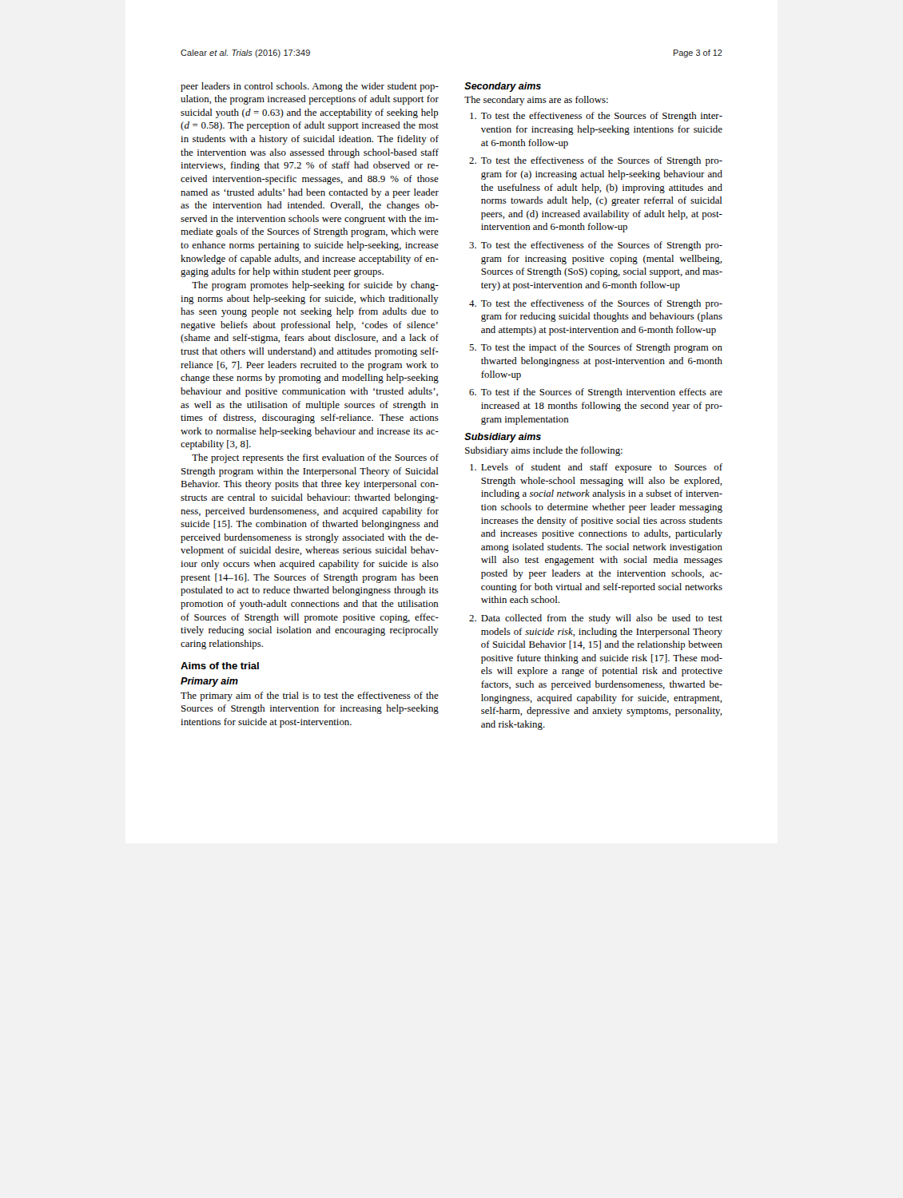Calear et al. Trials (2016) 17:349
Page 3 of 12
peer leaders in control schools. Among the wider student population, the program increased perceptions of adult support for suicidal youth (d = 0.63) and the acceptability of seeking help (d = 0.58). The perception of adult support increased the most in students with a history of suicidal ideation. The fidelity of the intervention was also assessed through school-based staff interviews, finding that 97.2 % of staff had observed or received intervention-specific messages, and 88.9 % of those named as ‘trusted adults’ had been contacted by a peer leader as the intervention had intended. Overall, the changes observed in the intervention schools were congruent with the immediate goals of the Sources of Strength program, which were to enhance norms pertaining to suicide help-seeking, increase knowledge of capable adults, and increase acceptability of engaging adults for help within student peer groups.
The program promotes help-seeking for suicide by changing norms about help-seeking for suicide, which traditionally has seen young people not seeking help from adults due to negative beliefs about professional help, ‘codes of silence’ (shame and self-stigma, fears about disclosure, and a lack of trust that others will understand) and attitudes promoting self-reliance [6, 7]. Peer leaders recruited to the program work to change these norms by promoting and modelling help-seeking behaviour and positive communication with ‘trusted adults’, as well as the utilisation of multiple sources of strength in times of distress, discouraging self-reliance. These actions work to normalise help-seeking behaviour and increase its acceptability [3, 8].
The project represents the first evaluation of the Sources of Strength program within the Interpersonal Theory of Suicidal Behavior. This theory posits that three key interpersonal constructs are central to suicidal behaviour: thwarted belongingness, perceived burdensomeness, and acquired capability for suicide [15]. The combination of thwarted belongingness and perceived burdensomeness is strongly associated with the development of suicidal desire, whereas serious suicidal behaviour only occurs when acquired capability for suicide is also present [14–16]. The Sources of Strength program has been postulated to act to reduce thwarted belongingness through its promotion of youth-adult connections and that the utilisation of Sources of Strength will promote positive coping, effectively reducing social isolation and encouraging reciprocally caring relationships.
Aims of the trial
Primary aim
The primary aim of the trial is to test the effectiveness of the Sources of Strength intervention for increasing help-seeking intentions for suicide at post-intervention.
Secondary aims
The secondary aims are as follows:
To test the effectiveness of the Sources of Strength intervention for increasing help-seeking intentions for suicide at 6-month follow-up
To test the effectiveness of the Sources of Strength program for (a) increasing actual help-seeking behaviour and the usefulness of adult help, (b) improving attitudes and norms towards adult help, (c) greater referral of suicidal peers, and (d) increased availability of adult help, at post-intervention and 6-month follow-up
To test the effectiveness of the Sources of Strength program for increasing positive coping (mental wellbeing, Sources of Strength (SoS) coping, social support, and mastery) at post-intervention and 6-month follow-up
To test the effectiveness of the Sources of Strength program for reducing suicidal thoughts and behaviours (plans and attempts) at post-intervention and 6-month follow-up
To test the impact of the Sources of Strength program on thwarted belongingness at post-intervention and 6-month follow-up
To test if the Sources of Strength intervention effects are increased at 18 months following the second year of program implementation
Subsidiary aims
Subsidiary aims include the following:
Levels of student and staff exposure to Sources of Strength whole-school messaging will also be explored, including a social network analysis in a subset of intervention schools to determine whether peer leader messaging increases the density of positive social ties across students and increases positive connections to adults, particularly among isolated students. The social network investigation will also test engagement with social media messages posted by peer leaders at the intervention schools, accounting for both virtual and self-reported social networks within each school.
Data collected from the study will also be used to test models of suicide risk, including the Interpersonal Theory of Suicidal Behavior [14, 15] and the relationship between positive future thinking and suicide risk [17]. These models will explore a range of potential risk and protective factors, such as perceived burdensomeness, thwarted belongingness, acquired capability for suicide, entrapment, self-harm, depressive and anxiety symptoms, personality, and risk-taking.